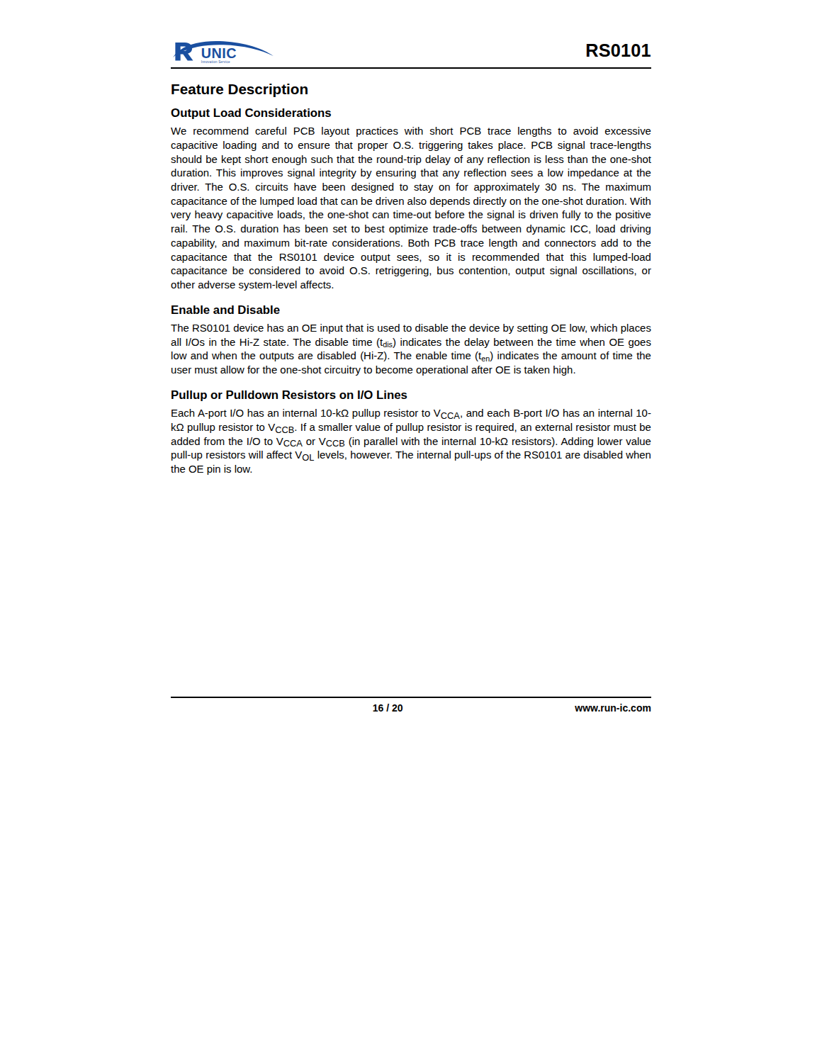UNIC Innovation Service
RS0101
Feature Description
Output Load Considerations
We recommend careful PCB layout practices with short PCB trace lengths to avoid excessive capacitive loading and to ensure that proper O.S. triggering takes place. PCB signal trace-lengths should be kept short enough such that the round-trip delay of any reflection is less than the one-shot duration. This improves signal integrity by ensuring that any reflection sees a low impedance at the driver. The O.S. circuits have been designed to stay on for approximately 30 ns. The maximum capacitance of the lumped load that can be driven also depends directly on the one-shot duration. With very heavy capacitive loads, the one-shot can time-out before the signal is driven fully to the positive rail. The O.S. duration has been set to best optimize trade-offs between dynamic ICC, load driving capability, and maximum bit-rate considerations. Both PCB trace length and connectors add to the capacitance that the RS0101 device output sees, so it is recommended that this lumped-load capacitance be considered to avoid O.S. retriggering, bus contention, output signal oscillations, or other adverse system-level affects.
Enable and Disable
The RS0101 device has an OE input that is used to disable the device by setting OE low, which places all I/Os in the Hi-Z state. The disable time (tdis) indicates the delay between the time when OE goes low and when the outputs are disabled (Hi-Z). The enable time (ten) indicates the amount of time the user must allow for the one-shot circuitry to become operational after OE is taken high.
Pullup or Pulldown Resistors on I/O Lines
Each A-port I/O has an internal 10-kΩ pullup resistor to VCCA, and each B-port I/O has an internal 10-kΩ pullup resistor to VCCB. If a smaller value of pullup resistor is required, an external resistor must be added from the I/O to VCCA or VCCB (in parallel with the internal 10-kΩ resistors). Adding lower value pull-up resistors will affect VOL levels, however. The internal pull-ups of the RS0101 are disabled when the OE pin is low.
16 / 20 www.run-ic.com